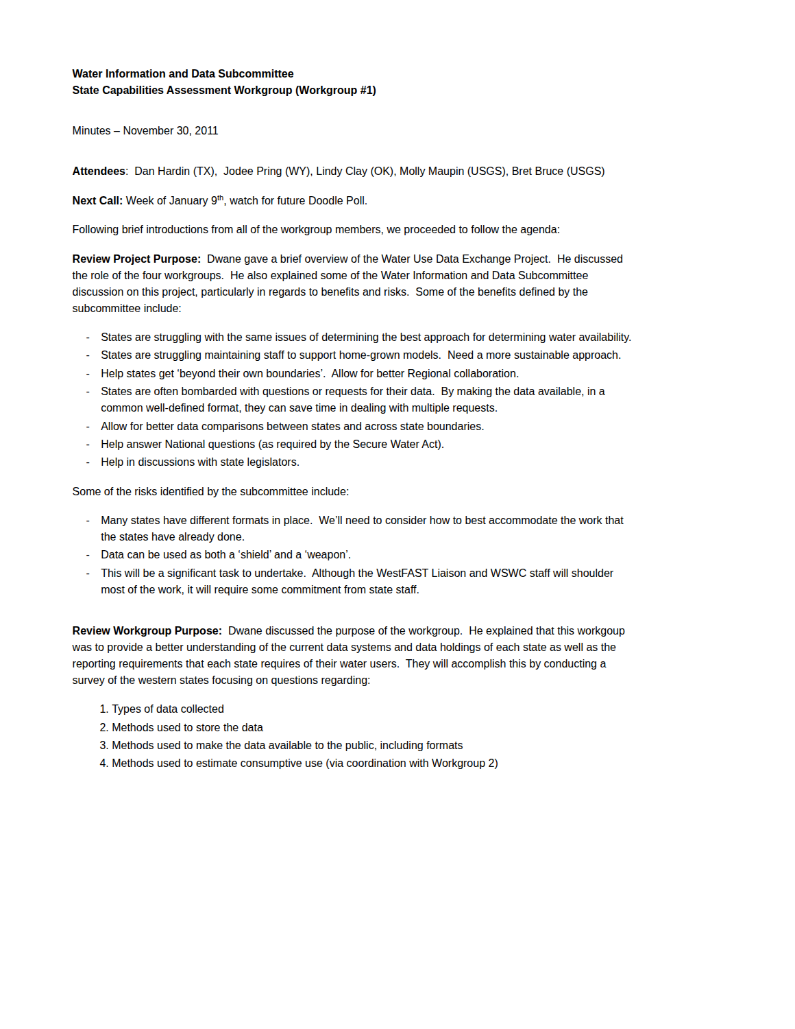Water Information and Data Subcommittee
State Capabilities Assessment Workgroup (Workgroup #1)
Minutes – November 30, 2011
Attendees: Dan Hardin (TX), Jodee Pring (WY), Lindy Clay (OK), Molly Maupin (USGS), Bret Bruce (USGS)
Next Call: Week of January 9th, watch for future Doodle Poll.
Following brief introductions from all of the workgroup members, we proceeded to follow the agenda:
Review Project Purpose: Dwane gave a brief overview of the Water Use Data Exchange Project. He discussed the role of the four workgroups. He also explained some of the Water Information and Data Subcommittee discussion on this project, particularly in regards to benefits and risks. Some of the benefits defined by the subcommittee include:
States are struggling with the same issues of determining the best approach for determining water availability.
States are struggling maintaining staff to support home-grown models. Need a more sustainable approach.
Help states get ‘beyond their own boundaries’. Allow for better Regional collaboration.
States are often bombarded with questions or requests for their data. By making the data available, in a common well-defined format, they can save time in dealing with multiple requests.
Allow for better data comparisons between states and across state boundaries.
Help answer National questions (as required by the Secure Water Act).
Help in discussions with state legislators.
Some of the risks identified by the subcommittee include:
Many states have different formats in place. We’ll need to consider how to best accommodate the work that the states have already done.
Data can be used as both a ‘shield’ and a ‘weapon’.
This will be a significant task to undertake. Although the WestFAST Liaison and WSWC staff will shoulder most of the work, it will require some commitment from state staff.
Review Workgroup Purpose: Dwane discussed the purpose of the workgroup. He explained that this workgoup was to provide a better understanding of the current data systems and data holdings of each state as well as the reporting requirements that each state requires of their water users. They will accomplish this by conducting a survey of the western states focusing on questions regarding:
Types of data collected
Methods used to store the data
Methods used to make the data available to the public, including formats
Methods used to estimate consumptive use (via coordination with Workgroup 2)